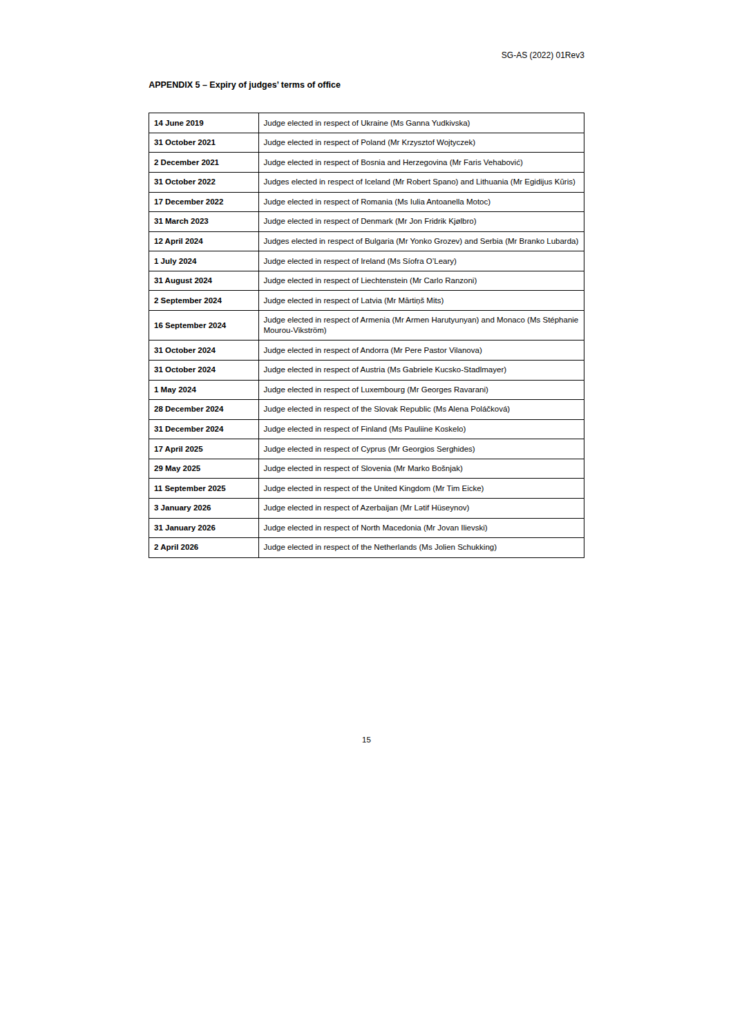SG-AS (2022) 01Rev3
APPENDIX 5 – Expiry of judges’ terms of office
| 14 June 2019 | Judge elected in respect of Ukraine (Ms Ganna Yudkivska) |
| 31 October 2021 | Judge elected in respect of Poland (Mr Krzysztof Wojtyczek) |
| 2 December 2021 | Judge elected in respect of Bosnia and Herzegovina (Mr Faris Vehabović) |
| 31 October 2022 | Judges elected in respect of Iceland (Mr Robert Spano) and Lithuania (Mr Egidijus Kūris) |
| 17 December 2022 | Judge elected in respect of Romania (Ms Iulia Antoanella Motoc) |
| 31 March 2023 | Judge elected in respect of Denmark (Mr Jon Fridrik Kjølbro) |
| 12 April 2024 | Judges elected in respect of Bulgaria (Mr Yonko Grozev) and Serbia (Mr Branko Lubarda) |
| 1 July 2024 | Judge elected in respect of Ireland (Ms Síofra O’Leary) |
| 31 August 2024 | Judge elected in respect of Liechtenstein (Mr Carlo Ranzoni) |
| 2 September 2024 | Judge elected in respect of Latvia (Mr Mārtiņš Mits) |
| 16 September 2024 | Judge elected in respect of Armenia (Mr Armen Harutyunyan) and Monaco (Ms Stéphanie Mourou-Vikström) |
| 31 October 2024 | Judge elected in respect of Andorra (Mr Pere Pastor Vilanova) |
| 31 October 2024 | Judge elected in respect of Austria (Ms Gabriele Kucsko-Stadlmayer) |
| 1 May 2024 | Judge elected in respect of Luxembourg (Mr Georges Ravarani) |
| 28 December 2024 | Judge elected in respect of the Slovak Republic (Ms Alena Poláčková) |
| 31 December 2024 | Judge elected in respect of Finland (Ms Pauliine Koskelo) |
| 17 April 2025 | Judge elected in respect of Cyprus (Mr Georgios Serghides) |
| 29 May 2025 | Judge elected in respect of Slovenia (Mr Marko Bošnjak) |
| 11 September 2025 | Judge elected in respect of the United Kingdom (Mr Tim Eicke) |
| 3 January 2026 | Judge elected in respect of Azerbaijan (Mr Lətif Hüseynov) |
| 31 January 2026 | Judge elected in respect of North Macedonia (Mr Jovan Ilievski) |
| 2 April 2026 | Judge elected in respect of the Netherlands (Ms Jolien Schukking) |
15